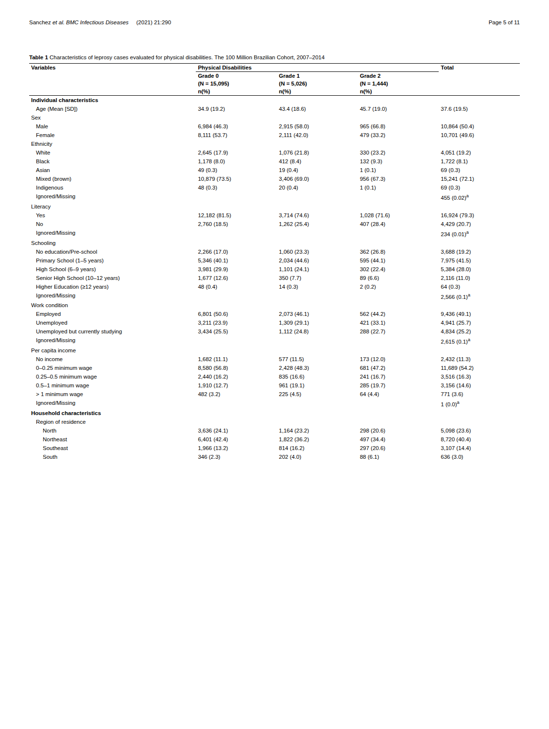Sanchez et al. BMC Infectious Diseases (2021) 21:290
Page 5 of 11
Table 1 Characteristics of leprosy cases evaluated for physical disabilities. The 100 Million Brazilian Cohort, 2007–2014
| Variables | Physical Disabilities | Total |
| --- | --- | --- |
| Grade 0 | Grade 1 | Grade 2 |
| (N = 15,095) | (N = 5,026) | (N = 1,444) |
| n(%) | n(%) | n(%) |
| Individual characteristics | | | | |
| Age (Mean [SD]) | 34.9 (19.2) | 43.4 (18.6) | 45.7 (19.0) | 37.6 (19.5) |
| Sex | | | | |
| Male | 6,984 (46.3) | 2,915 (58.0) | 965 (66.8) | 10,864 (50.4) |
| Female | 8,111 (53.7) | 2,111 (42.0) | 479 (33.2) | 10,701 (49.6) |
| Ethnicity | | | | |
| White | 2,645 (17.9) | 1,076 (21.8) | 330 (23.2) | 4,051 (19.2) |
| Black | 1,178 (8.0) | 412 (8.4) | 132 (9.3) | 1,722 (8.1) |
| Asian | 49 (0.3) | 19 (0.4) | 1 (0.1) | 69 (0.3) |
| Mixed (brown) | 10,879 (73.5) | 3,406 (69.0) | 956 (67.3) | 15,241 (72.1) |
| Indigenous | 48 (0.3) | 20 (0.4) | 1 (0.1) | 69 (0.3) |
| Ignored/Missing | | | | 455 (0.02) a |
| Literacy | | | | |
| Yes | 12,182 (81.5) | 3,714 (74.6) | 1,028 (71.6) | 16,924 (79.3) |
| No | 2,760 (18.5) | 1,262 (25.4) | 407 (28.4) | 4,429 (20.7) |
| Ignored/Missing | | | | 234 (0.01) a |
| Schooling | | | | |
| No education/Pre-school | 2,266 (17.0) | 1,060 (23.3) | 362 (26.8) | 3,688 (19.2) |
| Primary School (1–5 years) | 5,346 (40.1) | 2,034 (44.6) | 595 (44.1) | 7,975 (41.5) |
| High School (6–9 years) | 3,981 (29.9) | 1,101 (24.1) | 302 (22.4) | 5,384 (28.0) |
| Senior High School (10–12 years) | 1,677 (12.6) | 350 (7.7) | 89 (6.6) | 2,116 (11.0) |
| Higher Education (≥12 years) | 48 (0.4) | 14 (0.3) | 2 (0.2) | 64 (0.3) |
| Ignored/Missing | | | | 2,566 (0.1) a |
| Work condition | | | | |
| Employed | 6,801 (50.6) | 2,073 (46.1) | 562 (44.2) | 9,436 (49.1) |
| Unemployed | 3,211 (23.9) | 1,309 (29.1) | 421 (33.1) | 4,941 (25.7) |
| Unemployed but currently studying | 3,434 (25.5) | 1,112 (24.8) | 288 (22.7) | 4,834 (25.2) |
| Ignored/Missing | | | | 2,615 (0.1) a |
| Per capita income | | | | |
| No income | 1,682 (11.1) | 577 (11.5) | 173 (12.0) | 2,432 (11.3) |
| 0–0.25 minimum wage | 8,580 (56.8) | 2,428 (48.3) | 681 (47.2) | 11,689 (54.2) |
| 0.25–0.5 minimum wage | 2,440 (16.2) | 835 (16.6) | 241 (16.7) | 3,516 (16.3) |
| 0.5–1 minimum wage | 1,910 (12.7) | 961 (19.1) | 285 (19.7) | 3,156 (14.6) |
| > 1 minimum wage | 482 (3.2) | 225 (4.5) | 64 (4.4) | 771 (3.6) |
| Ignored/Missing | | | | 1 (0.0) a |
| Household characteristics | | | | |
| Region of residence | | | | |
| North | 3,636 (24.1) | 1,164 (23.2) | 298 (20.6) | 5,098 (23.6) |
| Northeast | 6,401 (42.4) | 1,822 (36.2) | 497 (34.4) | 8,720 (40.4) |
| Southeast | 1,966 (13.2) | 814 (16.2) | 297 (20.6) | 3,107 (14.4) |
| South | 346 (2.3) | 202 (4.0) | 88 (6.1) | 636 (3.0) |